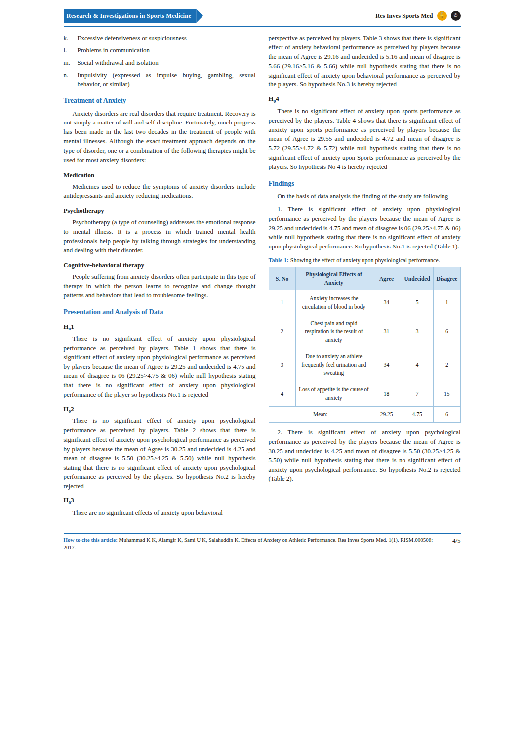Research & Investigations in Sports Medicine
Res Inves Sports Med 🔓 ©
k.
Excessive defensiveness or suspiciousness
l.
Problems in communication
m.
Social withdrawal and isolation
n.
Impulsivity (expressed as impulse buying, gambling, sexual behavior, or similar)
Treatment of Anxiety
Anxiety disorders are real disorders that require treatment. Recovery is not simply a matter of will and self-discipline. Fortunately, much progress has been made in the last two decades in the treatment of people with mental illnesses. Although the exact treatment approach depends on the type of disorder, one or a combination of the following therapies might be used for most anxiety disorders:
Medication
Medicines used to reduce the symptoms of anxiety disorders include antidepressants and anxiety-reducing medications.
Psychotherapy
Psychotherapy (a type of counseling) addresses the emotional response to mental illness. It is a process in which trained mental health professionals help people by talking through strategies for understanding and dealing with their disorder.
Cognitive-behavioral therapy
People suffering from anxiety disorders often participate in this type of therapy in which the person learns to recognize and change thought patterns and behaviors that lead to troublesome feelings.
Presentation and Analysis of Data
H01
There is no significant effect of anxiety upon physiological performance as perceived by players. Table 1 shows that there is significant effect of anxiety upon physiological performance as perceived by players because the mean of Agree is 29.25 and undecided is 4.75 and mean of disagree is 06 (29.25>4.75 & 06) while null hypothesis stating that there is no significant effect of anxiety upon physiological performance of the player so hypothesis No.1 is rejected
H02
There is no significant effect of anxiety upon psychological performance as perceived by players. Table 2 shows that there is significant effect of anxiety upon psychological performance as perceived by players because the mean of Agree is 30.25 and undecided is 4.25 and mean of disagree is 5.50 (30.25>4.25 & 5.50) while null hypothesis stating that there is no significant effect of anxiety upon psychological performance as perceived by the players. So hypothesis No.2 is hereby rejected
H03
There are no significant effects of anxiety upon behavioral
perspective as perceived by players. Table 3 shows that there is significant effect of anxiety behavioral performance as perceived by players because the mean of Agree is 29.16 and undecided is 5.16 and mean of disagree is 5.66 (29.16>5.16 & 5.66) while null hypothesis stating that there is no significant effect of anxiety upon behavioral performance as perceived by the players. So hypothesis No.3 is hereby rejected
H04
There is no significant effect of anxiety upon sports performance as perceived by the players. Table 4 shows that there is significant effect of anxiety upon sports performance as perceived by players because the mean of Agree is 29.55 and undecided is 4.72 and mean of disagree is 5.72 (29.55>4.72 & 5.72) while null hypothesis stating that there is no significant effect of anxiety upon Sports performance as perceived by the players. So hypothesis No 4 is hereby rejected
Findings
On the basis of data analysis the finding of the study are following
1. There is significant effect of anxiety upon physiological performance as perceived by the players because the mean of Agree is 29.25 and undecided is 4.75 and mean of disagree is 06 (29.25>4.75 & 06) while null hypothesis stating that there is no significant effect of anxiety upon physiological performance. So hypothesis No.1 is rejected (Table 1).
Table 1: Showing the effect of anxiety upon physiological performance.
| S. No | Physiological Effects of Anxiety | Agree | Undecided | Disagree |
| --- | --- | --- | --- | --- |
| 1 | Anxiety increases the circulation of blood in body | 34 | 5 | 1 |
| 2 | Chest pain and rapid respiration is the result of anxiety | 31 | 3 | 6 |
| 3 | Due to anxiety an athlete frequently feel urination and sweating | 34 | 4 | 2 |
| 4 | Loss of appetite is the cause of anxiety | 18 | 7 | 15 |
| Mean: | 29.25 | 4.75 | 6 |
2. There is significant effect of anxiety upon psychological performance as perceived by the players because the mean of Agree is 30.25 and undecided is 4.25 and mean of disagree is 5.50 (30.25>4.25 & 5.50) while null hypothesis stating that there is no significant effect of anxiety upon psychological performance. So hypothesis No.2 is rejected (Table 2).
How to cite this article: Muhammad K K, Alamgir K, Sami U K, Salahuddin K. Effects of Anxiety on Athletic Performance. Res Inves Sports Med. 1(1). RISM.000508: 2017.
4/5